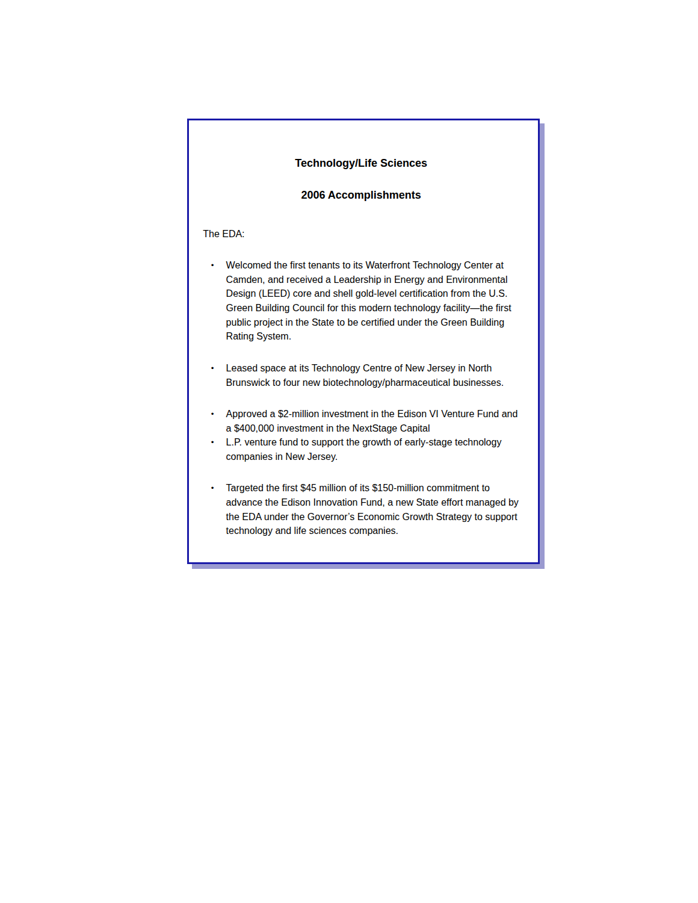Technology/Life Sciences
2006 Accomplishments
The EDA:
Welcomed the first tenants to its Waterfront Technology Center at Camden, and received a Leadership in Energy and Environmental Design (LEED) core and shell gold-level certification from the U.S. Green Building Council for this modern technology facility—the first public project in the State to be certified under the Green Building Rating System.
Leased space at its Technology Centre of New Jersey in North Brunswick to four new biotechnology/pharmaceutical businesses.
Approved a $2-million investment in the Edison VI Venture Fund and a $400,000 investment in the NextStage Capital
L.P. venture fund to support the growth of early-stage technology companies in New Jersey.
Targeted the first $45 million of its $150-million commitment to advance the Edison Innovation Fund, a new State effort managed by the EDA under the Governor’s Economic Growth Strategy to support technology and life sciences companies.